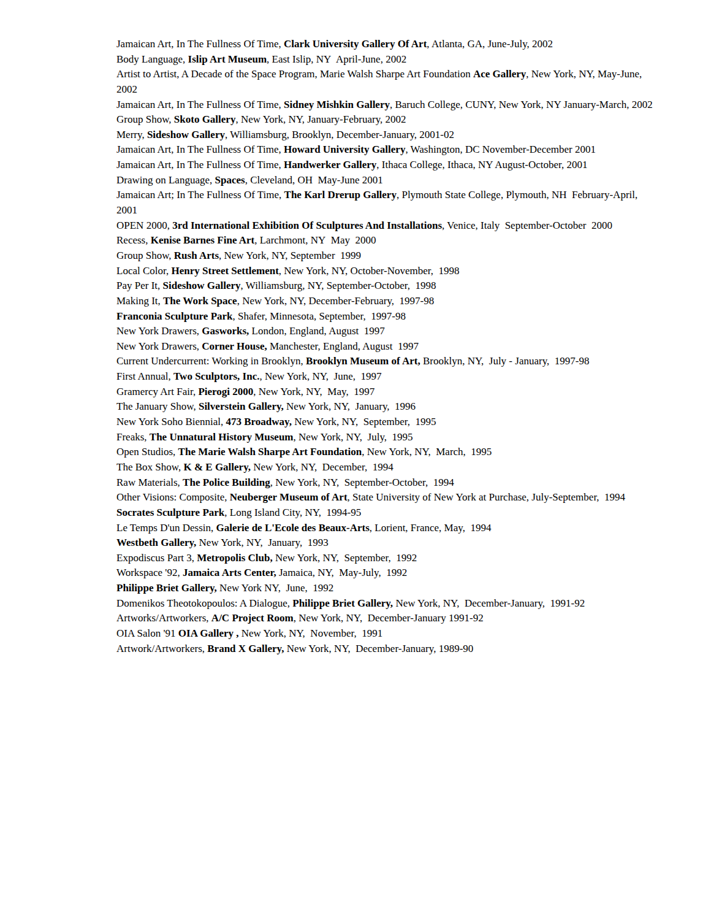Jamaican Art, In The Fullness Of Time, Clark University Gallery Of Art, Atlanta, GA, June-July, 2002
Body Language, Islip Art Museum, East Islip, NY April-June, 2002
Artist to Artist, A Decade of the Space Program, Marie Walsh Sharpe Art Foundation Ace Gallery, New York, NY, May-June, 2002
Jamaican Art, In The Fullness Of Time, Sidney Mishkin Gallery, Baruch College, CUNY, New York, NY January-March, 2002
Group Show, Skoto Gallery, New York, NY, January-February, 2002
Merry, Sideshow Gallery, Williamsburg, Brooklyn, December-January, 2001-02
Jamaican Art, In The Fullness Of Time, Howard University Gallery, Washington, DC November-December 2001
Jamaican Art, In The Fullness Of Time, Handwerker Gallery, Ithaca College, Ithaca, NY August-October, 2001
Drawing on Language, Spaces, Cleveland, OH May-June 2001
Jamaican Art; In The Fullness Of Time, The Karl Drerup Gallery, Plymouth State College, Plymouth, NH February-April, 2001
OPEN 2000, 3rd International Exhibition Of Sculptures And Installations, Venice, Italy September-October 2000
Recess, Kenise Barnes Fine Art, Larchmont, NY May 2000
Group Show, Rush Arts, New York, NY, September 1999
Local Color, Henry Street Settlement, New York, NY, October-November, 1998
Pay Per It, Sideshow Gallery, Williamsburg, NY, September-October, 1998
Making It, The Work Space, New York, NY, December-February, 1997-98
Franconia Sculpture Park, Shafer, Minnesota, September, 1997-98
New York Drawers, Gasworks, London, England, August 1997
New York Drawers, Corner House, Manchester, England, August 1997
Current Undercurrent: Working in Brooklyn, Brooklyn Museum of Art, Brooklyn, NY, July - January, 1997-98
First Annual, Two Sculptors, Inc., New York, NY, June, 1997
Gramercy Art Fair, Pierogi 2000, New York, NY, May, 1997
The January Show, Silverstein Gallery, New York, NY, January, 1996
New York Soho Biennial, 473 Broadway, New York, NY, September, 1995
Freaks, The Unnatural History Museum, New York, NY, July, 1995
Open Studios, The Marie Walsh Sharpe Art Foundation, New York, NY, March, 1995
The Box Show, K & E Gallery, New York, NY, December, 1994
Raw Materials, The Police Building, New York, NY, September-October, 1994
Other Visions: Composite, Neuberger Museum of Art, State University of New York at Purchase, July-September, 1994
Socrates Sculpture Park, Long Island City, NY, 1994-95
Le Temps D'un Dessin, Galerie de L'Ecole des Beaux-Arts, Lorient, France, May, 1994
Westbeth Gallery, New York, NY, January, 1993
Expodiscus Part 3, Metropolis Club, New York, NY, September, 1992
Workspace '92, Jamaica Arts Center, Jamaica, NY, May-July, 1992
Philippe Briet Gallery, New York NY, June, 1992
Domenikos Theotokopoulos: A Dialogue, Philippe Briet Gallery, New York, NY, December-January, 1991-92
Artworks/Artworkers, A/C Project Room, New York, NY, December-January 1991-92
OIA Salon '91 OIA Gallery , New York, NY, November, 1991
Artwork/Artworkers, Brand X Gallery, New York, NY, December-January, 1989-90